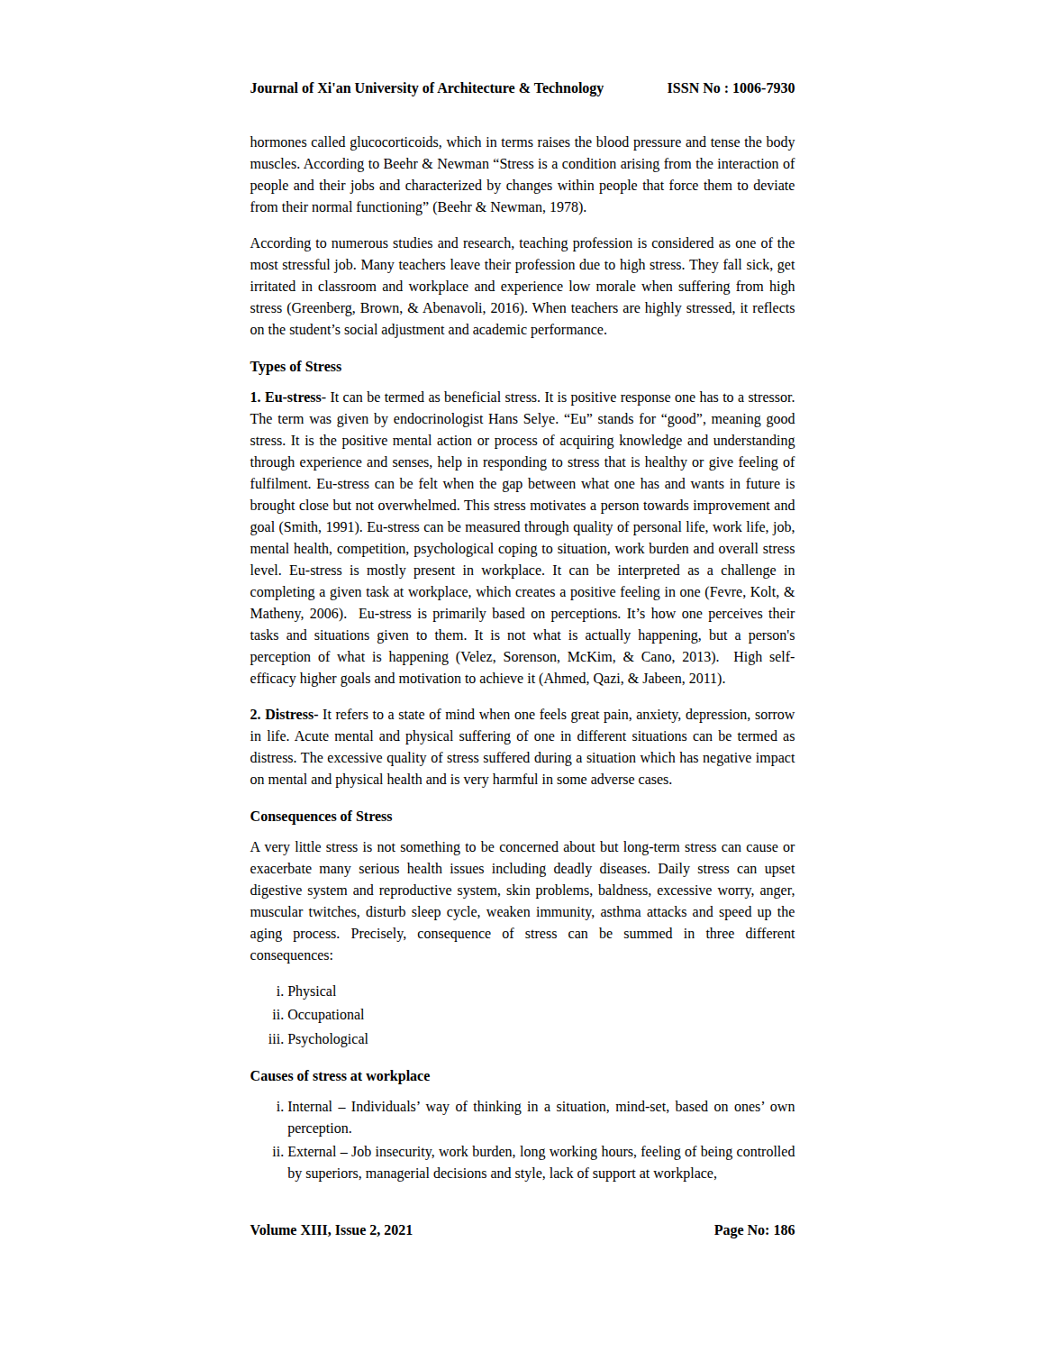Journal of Xi'an University of Architecture & Technology
ISSN No : 1006-7930
hormones called glucocorticoids, which in terms raises the blood pressure and tense the body muscles. According to Beehr & Newman “Stress is a condition arising from the interaction of people and their jobs and characterized by changes within people that force them to deviate from their normal functioning” (Beehr & Newman, 1978).
According to numerous studies and research, teaching profession is considered as one of the most stressful job. Many teachers leave their profession due to high stress. They fall sick, get irritated in classroom and workplace and experience low morale when suffering from high stress (Greenberg, Brown, & Abenavoli, 2016). When teachers are highly stressed, it reflects on the student’s social adjustment and academic performance.
Types of Stress
1. Eu-stress- It can be termed as beneficial stress. It is positive response one has to a stressor. The term was given by endocrinologist Hans Selye. “Eu” stands for “good”, meaning good stress. It is the positive mental action or process of acquiring knowledge and understanding through experience and senses, help in responding to stress that is healthy or give feeling of fulfilment. Eu-stress can be felt when the gap between what one has and wants in future is brought close but not overwhelmed. This stress motivates a person towards improvement and goal (Smith, 1991). Eu-stress can be measured through quality of personal life, work life, job, mental health, competition, psychological coping to situation, work burden and overall stress level. Eu-stress is mostly present in workplace. It can be interpreted as a challenge in completing a given task at workplace, which creates a positive feeling in one (Fevre, Kolt, & Matheny, 2006). Eu-stress is primarily based on perceptions. It’s how one perceives their tasks and situations given to them. It is not what is actually happening, but a person's perception of what is happening (Velez, Sorenson, McKim, & Cano, 2013). High self-efficacy higher goals and motivation to achieve it (Ahmed, Qazi, & Jabeen, 2011).
2. Distress- It refers to a state of mind when one feels great pain, anxiety, depression, sorrow in life. Acute mental and physical suffering of one in different situations can be termed as distress. The excessive quality of stress suffered during a situation which has negative impact on mental and physical health and is very harmful in some adverse cases.
Consequences of Stress
A very little stress is not something to be concerned about but long-term stress can cause or exacerbate many serious health issues including deadly diseases. Daily stress can upset digestive system and reproductive system, skin problems, baldness, excessive worry, anger, muscular twitches, disturb sleep cycle, weaken immunity, asthma attacks and speed up the aging process. Precisely, consequence of stress can be summed in three different consequences:
Physical
Occupational
Psychological
Causes of stress at workplace
Internal – Individuals’ way of thinking in a situation, mind-set, based on ones’ own perception.
External – Job insecurity, work burden, long working hours, feeling of being controlled by superiors, managerial decisions and style, lack of support at workplace,
Volume XIII, Issue 2, 2021
Page No: 186